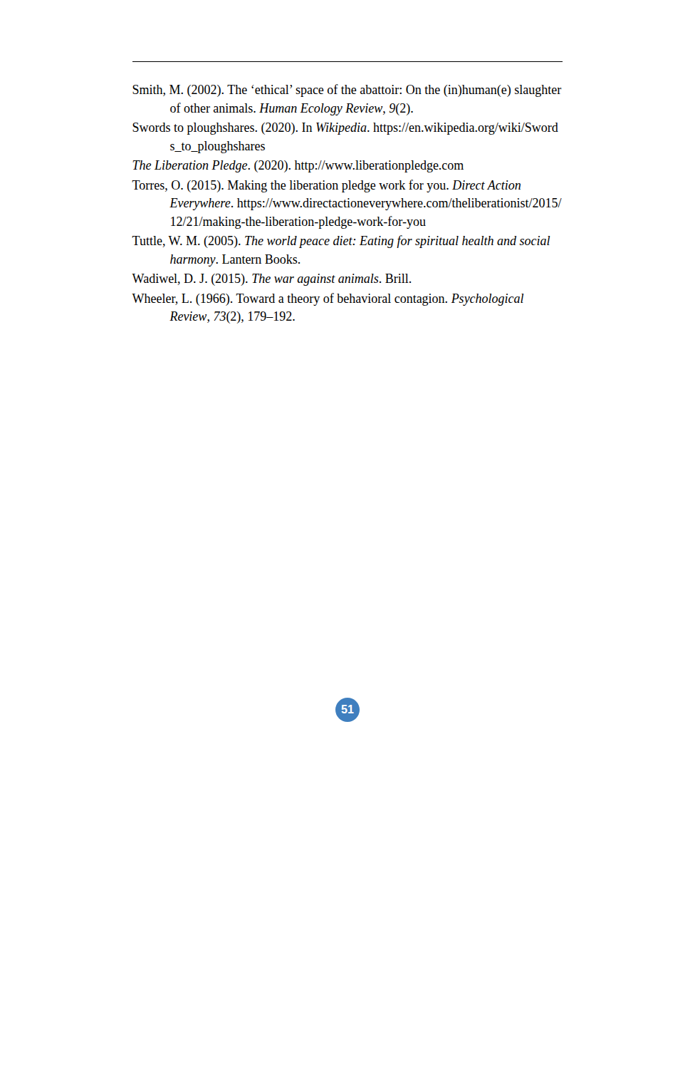Smith, M. (2002). The ‘ethical’ space of the abattoir: On the (in)human(e) slaughter of other animals. Human Ecology Review, 9(2).
Swords to ploughshares. (2020). In Wikipedia. https://en.wikipedia.org/wiki/Swords_to_ploughshares
The Liberation Pledge. (2020). http://www.liberationpledge.com
Torres, O. (2015). Making the liberation pledge work for you. Direct Action Everywhere. https://www.directactioneverywhere.com/theliberationist/2015/12/21/making-the-liberation-pledge-work-for-you
Tuttle, W. M. (2005). The world peace diet: Eating for spiritual health and social harmony. Lantern Books.
Wadiwel, D. J. (2015). The war against animals. Brill.
Wheeler, L. (1966). Toward a theory of behavioral contagion. Psychological Review, 73(2), 179–192.
51